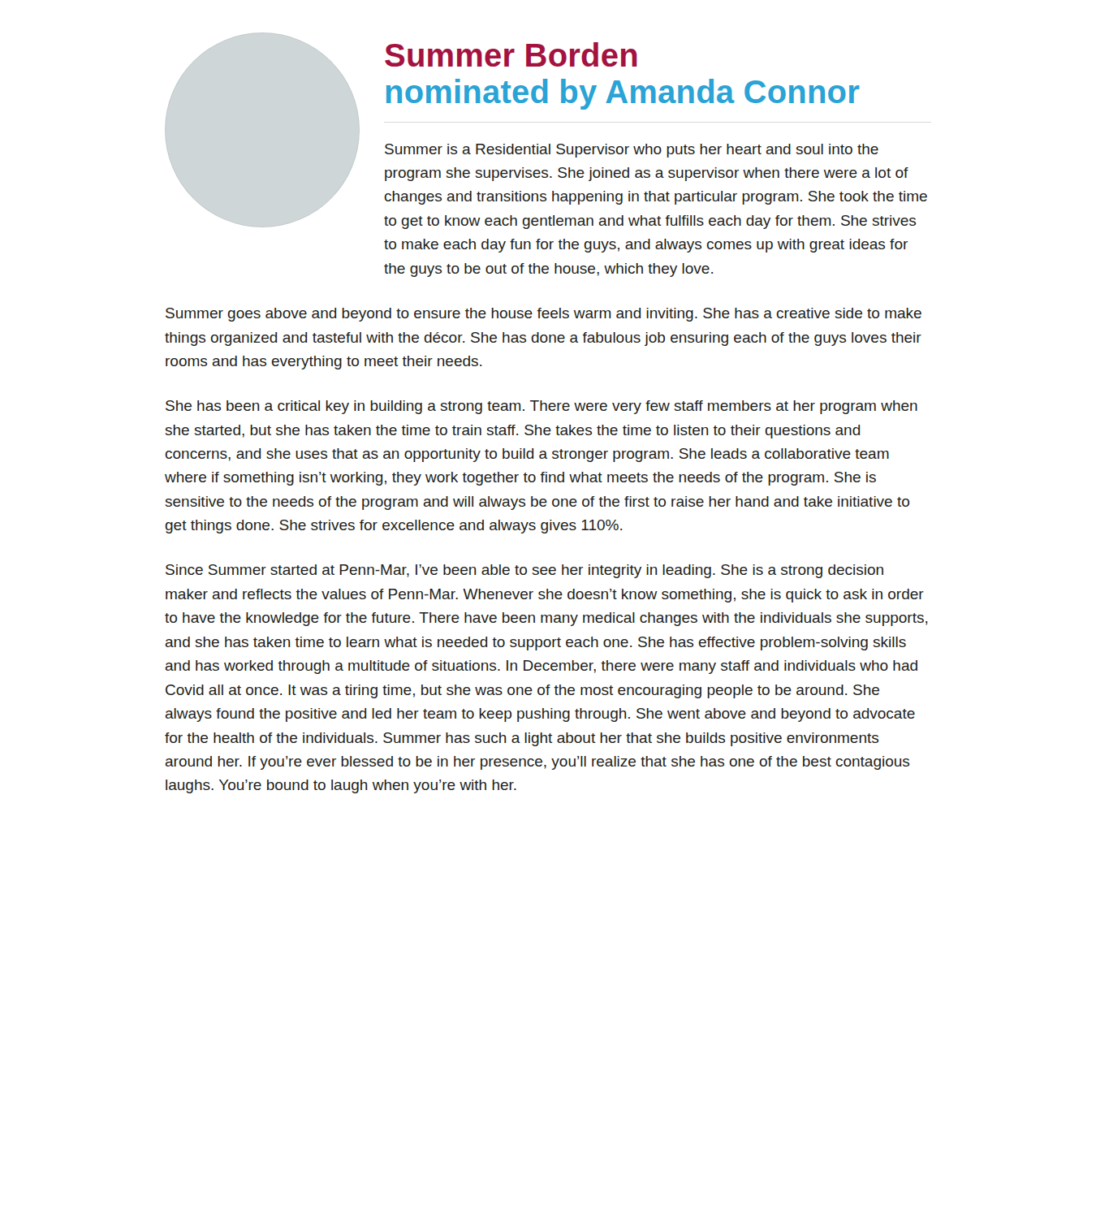Summer Borden nominated by Amanda Connor
Summer is a Residential Supervisor who puts her heart and soul into the program she supervises. She joined as a supervisor when there were a lot of changes and transitions happening in that particular program. She took the time to get to know each gentleman and what fulfills each day for them. She strives to make each day fun for the guys, and always comes up with great ideas for the guys to be out of the house, which they love.
Summer goes above and beyond to ensure the house feels warm and inviting. She has a creative side to make things organized and tasteful with the décor. She has done a fabulous job ensuring each of the guys loves their rooms and has everything to meet their needs.
She has been a critical key in building a strong team. There were very few staff members at her program when she started, but she has taken the time to train staff. She takes the time to listen to their questions and concerns, and she uses that as an opportunity to build a stronger program. She leads a collaborative team where if something isn’t working, they work together to find what meets the needs of the program. She is sensitive to the needs of the program and will always be one of the first to raise her hand and take initiative to get things done. She strives for excellence and always gives 110%.
Since Summer started at Penn-Mar, I’ve been able to see her integrity in leading. She is a strong decision maker and reflects the values of Penn-Mar. Whenever she doesn’t know something, she is quick to ask in order to have the knowledge for the future. There have been many medical changes with the individuals she supports, and she has taken time to learn what is needed to support each one. She has effective problem-solving skills and has worked through a multitude of situations. In December, there were many staff and individuals who had Covid all at once. It was a tiring time, but she was one of the most encouraging people to be around. She always found the positive and led her team to keep pushing through. She went above and beyond to advocate for the health of the individuals. Summer has such a light about her that she builds positive environments around her. If you’re ever blessed to be in her presence, you’ll realize that she has one of the best contagious laughs. You’re bound to laugh when you’re with her.